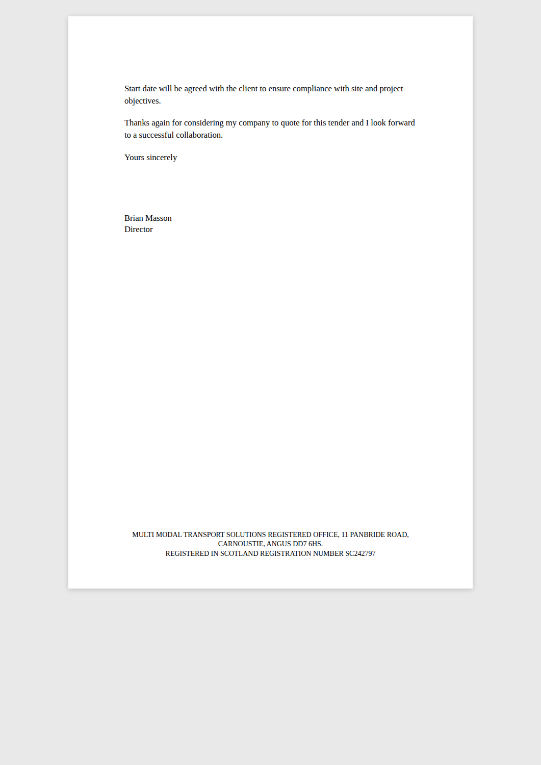Start date will be agreed with the client to ensure compliance with site and project objectives.
Thanks again for considering my company to quote for this tender and I look forward to a successful collaboration.
Yours sincerely
Brian Masson
Director
Multi Modal Transport Solutions Registered Office, 11 Panbride Road, Carnoustie, Angus DD7 6HS.
Registered in Scotland Registration Number SC242797